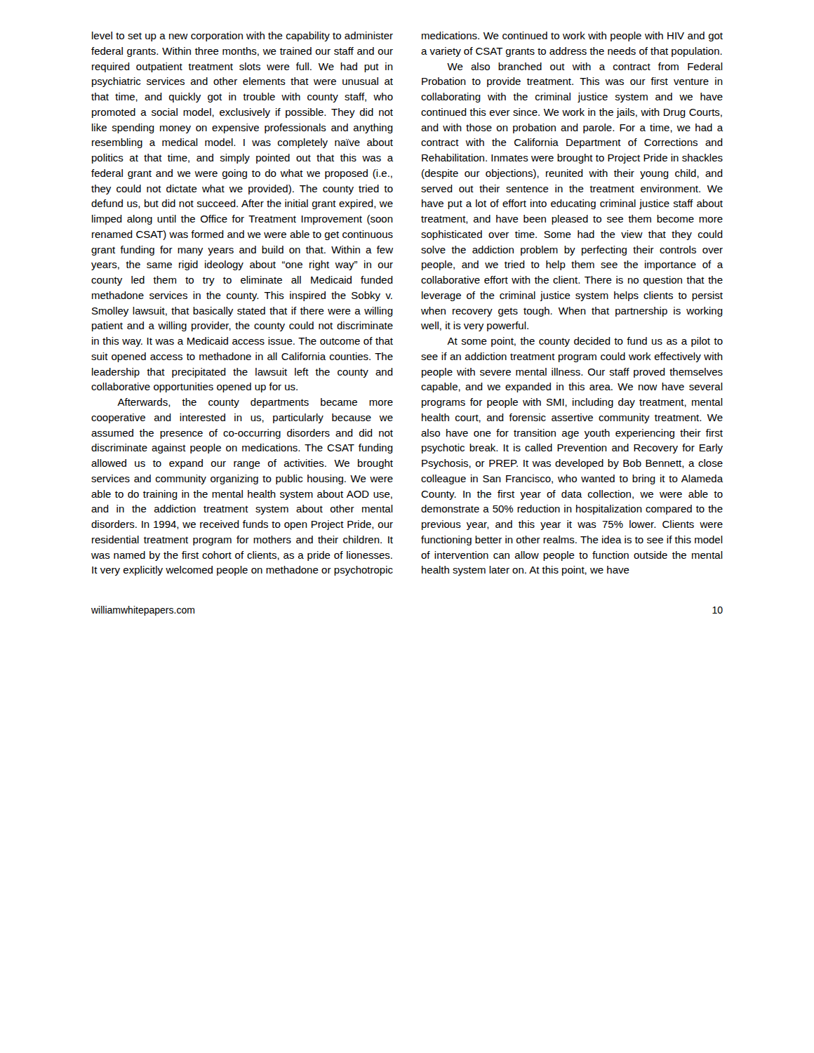level to set up a new corporation with the capability to administer federal grants. Within three months, we trained our staff and our required outpatient treatment slots were full. We had put in psychiatric services and other elements that were unusual at that time, and quickly got in trouble with county staff, who promoted a social model, exclusively if possible. They did not like spending money on expensive professionals and anything resembling a medical model. I was completely naïve about politics at that time, and simply pointed out that this was a federal grant and we were going to do what we proposed (i.e., they could not dictate what we provided). The county tried to defund us, but did not succeed. After the initial grant expired, we limped along until the Office for Treatment Improvement (soon renamed CSAT) was formed and we were able to get continuous grant funding for many years and build on that. Within a few years, the same rigid ideology about “one right way” in our county led them to try to eliminate all Medicaid funded methadone services in the county. This inspired the Sobky v. Smolley lawsuit, that basically stated that if there were a willing patient and a willing provider, the county could not discriminate in this way. It was a Medicaid access issue. The outcome of that suit opened access to methadone in all California counties. The leadership that precipitated the lawsuit left the county and collaborative opportunities opened up for us.
Afterwards, the county departments became more cooperative and interested in us, particularly because we assumed the presence of co-occurring disorders and did not discriminate against people on medications. The CSAT funding allowed us to expand our range of activities. We brought services and community organizing to public housing. We were able to do training in the mental health system about AOD use, and in the addiction treatment system about other mental disorders. In 1994, we received funds to open Project Pride, our residential treatment program for mothers and their children. It was named by the first cohort of clients, as a pride of lionesses. It very explicitly welcomed people on methadone or psychotropic medications. We continued to work with people with HIV and got a variety of CSAT grants to address the needs of that population.
We also branched out with a contract from Federal Probation to provide treatment. This was our first venture in collaborating with the criminal justice system and we have continued this ever since. We work in the jails, with Drug Courts, and with those on probation and parole. For a time, we had a contract with the California Department of Corrections and Rehabilitation. Inmates were brought to Project Pride in shackles (despite our objections), reunited with their young child, and served out their sentence in the treatment environment. We have put a lot of effort into educating criminal justice staff about treatment, and have been pleased to see them become more sophisticated over time. Some had the view that they could solve the addiction problem by perfecting their controls over people, and we tried to help them see the importance of a collaborative effort with the client. There is no question that the leverage of the criminal justice system helps clients to persist when recovery gets tough. When that partnership is working well, it is very powerful.
At some point, the county decided to fund us as a pilot to see if an addiction treatment program could work effectively with people with severe mental illness. Our staff proved themselves capable, and we expanded in this area. We now have several programs for people with SMI, including day treatment, mental health court, and forensic assertive community treatment. We also have one for transition age youth experiencing their first psychotic break. It is called Prevention and Recovery for Early Psychosis, or PREP. It was developed by Bob Bennett, a close colleague in San Francisco, who wanted to bring it to Alameda County. In the first year of data collection, we were able to demonstrate a 50% reduction in hospitalization compared to the previous year, and this year it was 75% lower. Clients were functioning better in other realms. The idea is to see if this model of intervention can allow people to function outside the mental health system later on. At this point, we have
williamwhitepapers.com 10